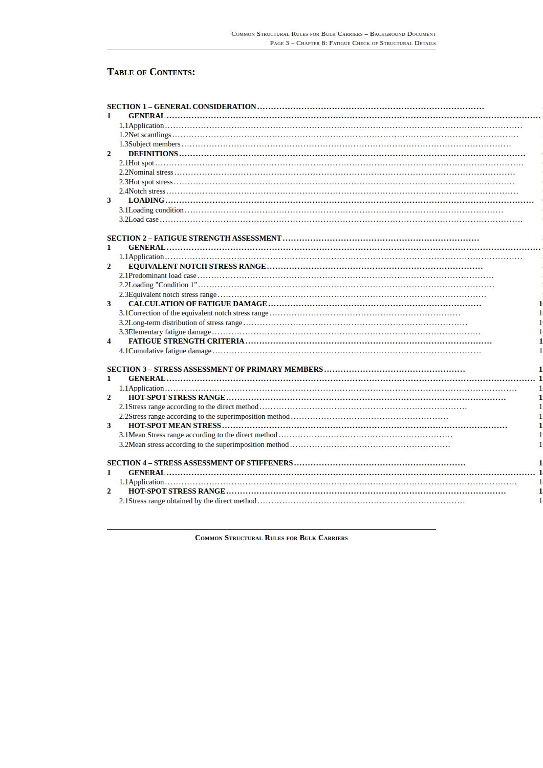Common Structural Rules for Bulk Carriers – Background Document
Page 3 – Chapter 8: Fatigue Check of Structural Details
Table of Contents:
| SECTION 1 – GENERAL CONSIDERATION .................................................................................. 5 |
| 1 | GENERAL ....................................................................................................................................... 5 |
| 1.1 | Application ................................................................................................................................. 5 |
| 1.2 | Net scantlings ............................................................................................................................. 5 |
| 1.3 | Subject members ....................................................................................................................... 5 |
| 2 | DEFINITIONS ............................................................................................................................. 6 |
| 2.1 | Hot spot ..................................................................................................................................... 6 |
| 2.2 | Nominal stress ........................................................................................................................... 6 |
| 2.3 | Hot spot stress ........................................................................................................................... 6 |
| 2.4 | Notch stress ............................................................................................................................... 6 |
| 3 | LOADING ..................................................................................................................................... 6 |
| 3.1 | Loading condition ................................................................................................................... 6 |
| 3.2 | Load case ................................................................................................................................... 6 |
| SECTION 2 – FATIGUE STRENGTH ASSESSMENT ....................................................................... 8 |
| 1 | GENERAL ....................................................................................................................................... 8 |
| 1.1 | Application ................................................................................................................................. 8 |
| 2 | EQUIVALENT NOTCH STRESS RANGE .............................................................................. 8 |
| 2.1 | Predominant load case ........................................................................................................... 8 |
| 2.2 | Loading "Condition 1" ........................................................................................................... 9 |
| 2.3 | Equivalent notch stress range ................................................................................................. 9 |
| 3 | CALCULATION OF FATIGUE DAMAGE ............................................................................. 10 |
| 3.1 | Correction of the equivalent notch stress range ..................................................................... 10 |
| 3.2 | Long-term distribution of stress range ................................................................................. 10 |
| 3.3 | Elementary fatigue damage ................................................................................................. 10 |
| 4 | FATIGUE STRENGTH CRITERIA ......................................................................................... 11 |
| 4.1 | Cumulative fatigue damage ................................................................................................. 11 |
| SECTION 3 – STRESS ASSESSMENT OF PRIMARY MEMBERS ................................................... 12 |
| 1 | GENERAL ..................................................................................................................................... 12 |
| 1.1 | Application ............................................................................................................................... 12 |
| 2 | HOT-SPOT STRESS RANGE ..................................................................................................... 12 |
| 2.1 | Stress range according to the direct method ........................................................................... 12 |
| 2.2 | Stress range according to the superimposition method ......................................................... 12 |
| 3 | HOT-SPOT MEAN STRESS ....................................................................................................... 12 |
| 3.1 | Mean Stress range according to the direct method ............................................................... 12 |
| 3.2 | Mean stress according to the superimposition method .......................................................... 13 |
| SECTION 4 – STRESS ASSESSMENT OF STIFFENERS .............................................................. 14 |
| 1 | GENERAL ..................................................................................................................................... 14 |
| 1.1 | Application ............................................................................................................................... 14 |
| 2 | HOT-SPOT STRESS RANGE ..................................................................................................... 14 |
| 2.1 | Stress range obtained by the direct method ........................................................................... 14 |
Common Structural Rules for Bulk Carriers